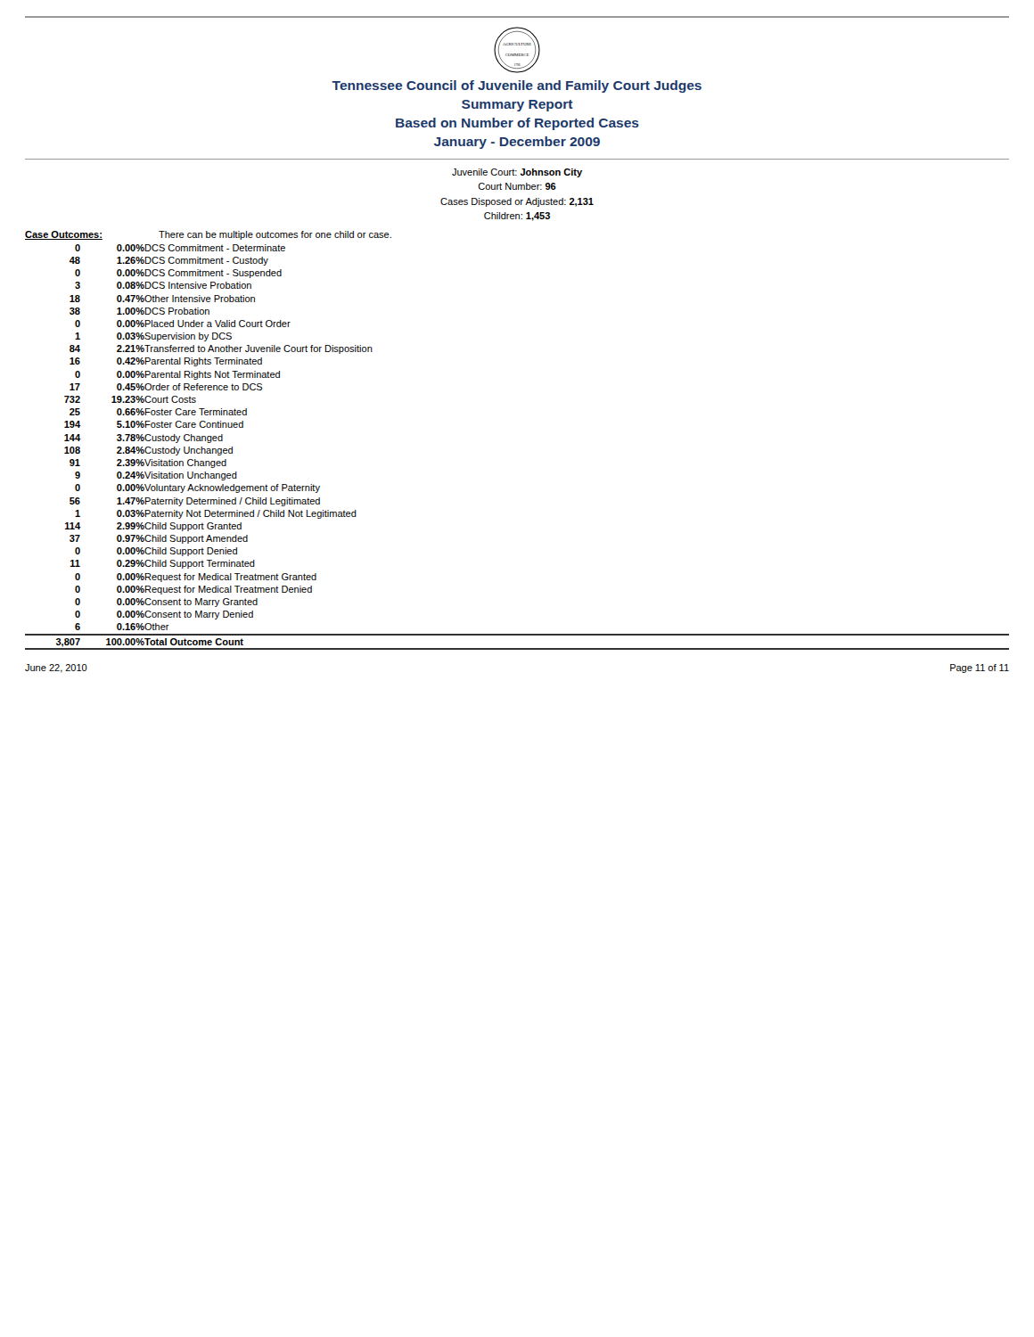Tennessee Council of Juvenile and Family Court Judges
Summary Report
Based on Number of Reported Cases
January - December 2009
Juvenile Court: Johnson City
Court Number: 96
Cases Disposed or Adjusted: 2,131
Children: 1,453
Case Outcomes:
There can be multiple outcomes for one child or case.
| 0 | 0.00% | DCS Commitment - Determinate |
| 48 | 1.26% | DCS Commitment - Custody |
| 0 | 0.00% | DCS Commitment - Suspended |
| 3 | 0.08% | DCS Intensive Probation |
| 18 | 0.47% | Other Intensive Probation |
| 38 | 1.00% | DCS Probation |
| 0 | 0.00% | Placed Under a Valid Court Order |
| 1 | 0.03% | Supervision by DCS |
| 84 | 2.21% | Transferred to Another Juvenile Court for Disposition |
| 16 | 0.42% | Parental Rights Terminated |
| 0 | 0.00% | Parental Rights Not Terminated |
| 17 | 0.45% | Order of Reference to DCS |
| 732 | 19.23% | Court Costs |
| 25 | 0.66% | Foster Care Terminated |
| 194 | 5.10% | Foster Care Continued |
| 144 | 3.78% | Custody Changed |
| 108 | 2.84% | Custody Unchanged |
| 91 | 2.39% | Visitation Changed |
| 9 | 0.24% | Visitation Unchanged |
| 0 | 0.00% | Voluntary Acknowledgement of Paternity |
| 56 | 1.47% | Paternity Determined / Child Legitimated |
| 1 | 0.03% | Paternity Not Determined / Child Not Legitimated |
| 114 | 2.99% | Child Support Granted |
| 37 | 0.97% | Child Support Amended |
| 0 | 0.00% | Child Support Denied |
| 11 | 0.29% | Child Support Terminated |
| 0 | 0.00% | Request for Medical Treatment Granted |
| 0 | 0.00% | Request for Medical Treatment Denied |
| 0 | 0.00% | Consent to Marry Granted |
| 0 | 0.00% | Consent to Marry Denied |
| 6 | 0.16% | Other |
| 3,807 | 100.00% | Total Outcome Count |
June 22, 2010
Page 11 of 11